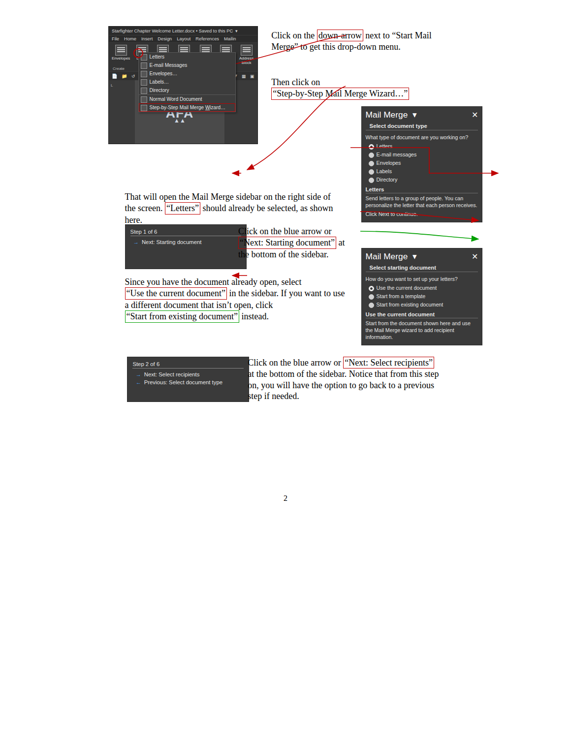Starfighter Chapter Welcome Letter.docx • Saved to this PC ▾
File Home Insert Design Layout References Mailin
Envelopes
Labels
Start Mail
Merge ▾
Select
Recipients
Edit
Recipient List
Highlight
Merge Fields
Address
Block
Create
📄📁↺↻▼ ■▼▦▣
AFA▲▲
L
Letters
E-mail Messages
Envelopes…
Labels…
Directory
Normal Word Document
Step-by-Step Mail Merge Wizard…
Click on the down-arrow next to “Start Mail Merge” to get this drop-down menu.
Then click on
“Step-by-Step Mail Merge Wizard…”
Mail Merge ▾✕
Select document type
What type of document are you working on?
Letters
E-mail messages
Envelopes
Labels
Directory
Letters
Send letters to a group of people. You can personalize the letter that each person receives.
Click Next to continue.
That will open the Mail Merge sidebar on the right side of the screen. “Letters” should already be selected, as shown here.
Step 1 of 6
→Next: Starting document
Click on the blue arrow or “Next: Starting document” at the bottom of the sidebar.
Mail Merge ▾✕
Select starting document
How do you want to set up your letters?
Use the current document
Start from a template
Start from existing document
Use the current document
Start from the document shown here and use the Mail Merge wizard to add recipient information.
Since you have the document already open, select “Use the current document” in the sidebar. If you want to use a different document that isn’t open, click “Start from existing document” instead.
Step 2 of 6
→Next: Select recipients
←Previous: Select document type
Click on the blue arrow or “Next: Select recipients” at the bottom of the sidebar. Notice that from this step on, you will have the option to go back to a previous step if needed.
2